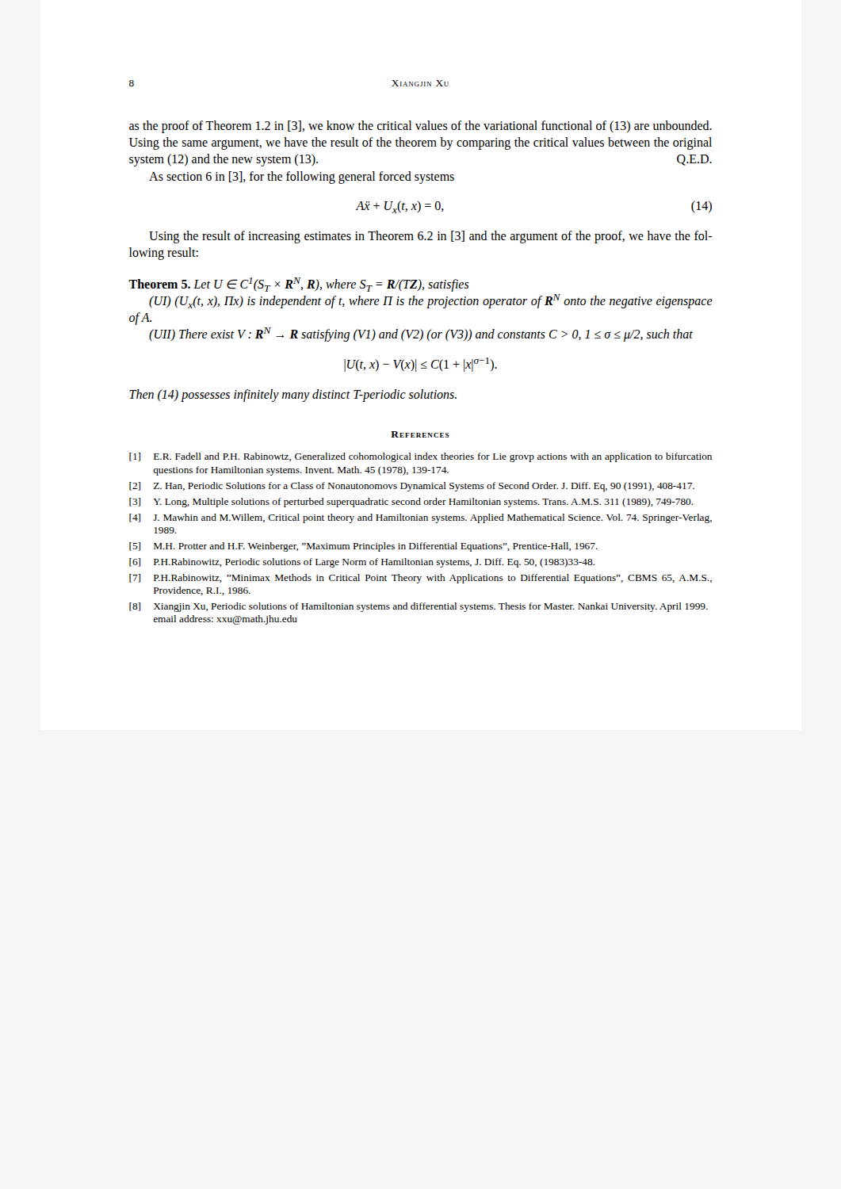8 Xiangjin Xu
as the proof of Theorem 1.2 in [3], we know the critical values of the variational functional of (13) are unbounded. Using the same argument, we have the result of the theorem by comparing the critical values between the original system (12) and the new system (13). Q.E.D.
As section 6 in [3], for the following general forced systems
Aẍ + Ux(t, x) = 0, (14)
Using the result of increasing estimates in Theorem 6.2 in [3] and the argument of the proof, we have the following result:
Theorem 5. Let U ∈ C1(ST × RN, R), where ST = R/(TZ), satisfies
(UI) (Ux(t, x), Πx) is independent of t, where Π is the projection operator of RN onto the negative eigenspace of A.
(UII) There exist V : RN → R satisfying (V1) and (V2) (or (V3)) and constants C > 0, 1 ≤ σ ≤ μ/2, such that
|U(t, x) − V(x)| ≤ C(1 + |x|σ−1).
Then (14) possesses infinitely many distinct T-periodic solutions.
References
[1] E.R. Fadell and P.H. Rabinowtz, Generalized cohomological index theories for Lie grovp actions with an application to bifurcation questions for Hamiltonian systems. Invent. Math. 45 (1978), 139-174.
[2] Z. Han, Periodic Solutions for a Class of Nonautonomovs Dynamical Systems of Second Order. J. Diff. Eq, 90 (1991), 408-417.
[3] Y. Long, Multiple solutions of perturbed superquadratic second order Hamiltonian systems. Trans. A.M.S. 311 (1989), 749-780.
[4] J. Mawhin and M.Willem, Critical point theory and Hamiltonian systems. Applied Mathematical Science. Vol. 74. Springer-Verlag, 1989.
[5] M.H. Protter and H.F. Weinberger, ”Maximum Principles in Differential Equations”, Prentice-Hall, 1967.
[6] P.H.Rabinowitz, Periodic solutions of Large Norm of Hamiltonian systems, J. Diff. Eq. 50, (1983)33-48.
[7] P.H.Rabinowitz, ”Minimax Methods in Critical Point Theory with Applications to Differential Equations”, CBMS 65, A.M.S., Providence, R.I., 1986.
[8] Xiangjin Xu, Periodic solutions of Hamiltonian systems and differential systems. Thesis for Master. Nankai University. April 1999.
email address: xxu@math.jhu.edu